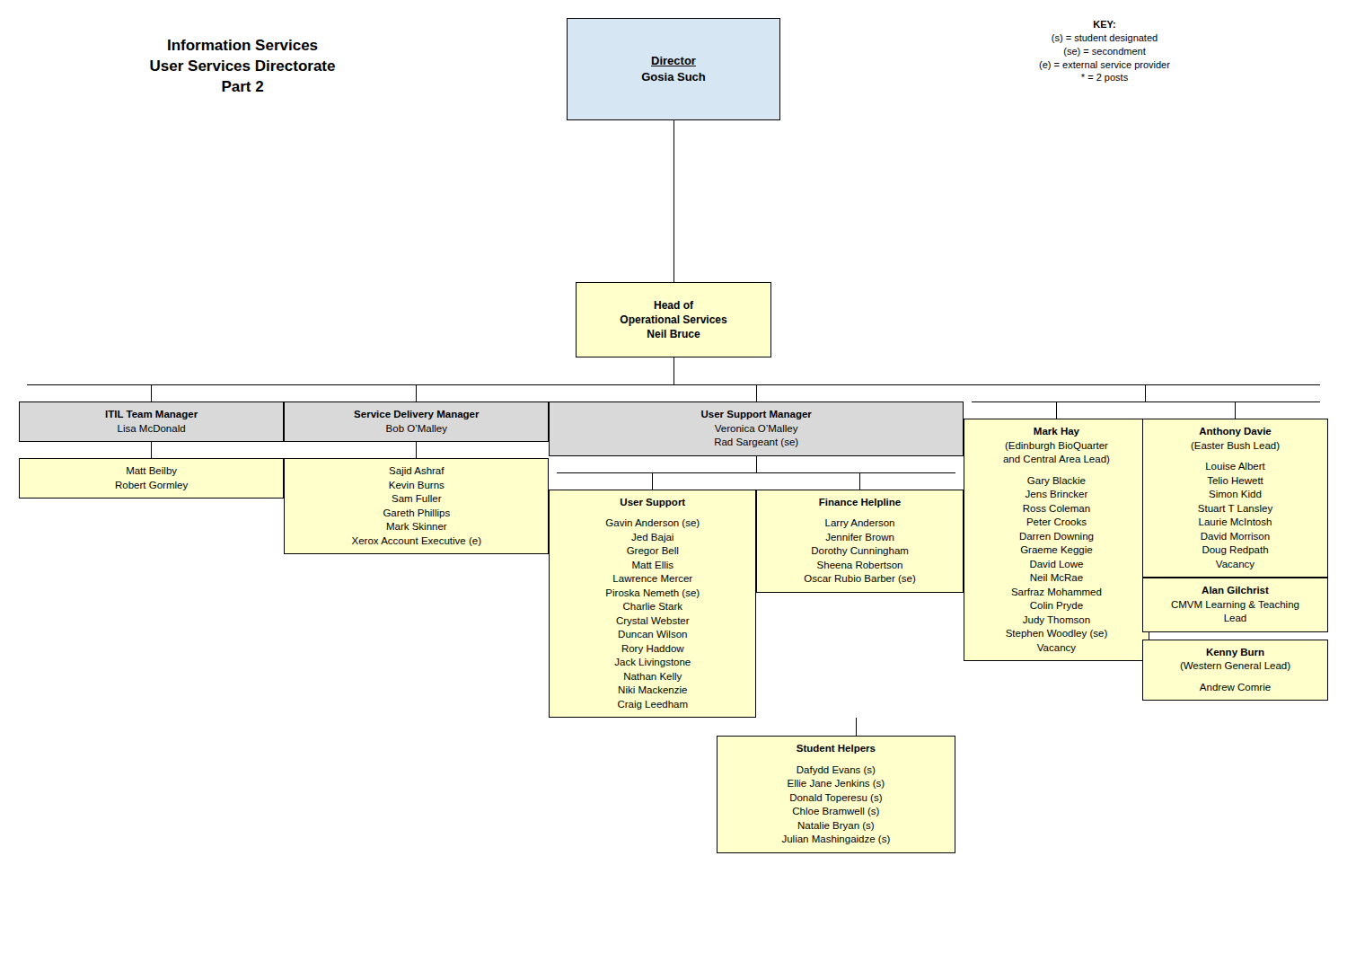Information Services
User Services Directorate
Part 2
Director
Gosia Such
KEY:
(s) = student designated
(se) = secondment
(e) = external service provider
* = 2 posts
Head of
Operational Services
Neil Bruce
ITIL Team Manager
Lisa McDonald
Matt Beilby
Robert Gormley
Service Delivery Manager
Bob O’Malley
Sajid Ashraf
Kevin Burns
Sam Fuller
Gareth Phillips
Mark Skinner
Xerox Account Executive (e)
User Support Manager
Veronica O’Malley
Rad Sargeant (se)
User Support
Gavin Anderson (se)
Jed Bajai
Gregor Bell
Matt Ellis
Lawrence Mercer
Piroska Nemeth (se)
Charlie Stark
Crystal Webster
Duncan Wilson
Rory Haddow
Jack Livingstone
Nathan Kelly
Niki Mackenzie
Craig Leedham
Finance Helpline
Larry Anderson
Jennifer Brown
Dorothy Cunningham
Sheena Robertson
Oscar Rubio Barber (se)
Student Helpers
Dafydd Evans (s)
Ellie Jane Jenkins (s)
Donald Toperesu (s)
Chloe Bramwell (s)
Natalie Bryan (s)
Julian Mashingaidze (s)
Mark Hay
(Edinburgh BioQuarter
and Central Area Lead)
Gary Blackie
Jens Brincker
Ross Coleman
Peter Crooks
Darren Downing
Graeme Keggie
David Lowe
Neil McRae
Sarfraz Mohammed
Colin Pryde
Judy Thomson
Stephen Woodley (se)
Vacancy
Anthony Davie
(Easter Bush Lead)
Louise Albert
Telio Hewett
Simon Kidd
Stuart T Lansley
Laurie McIntosh
David Morrison
Doug Redpath
Vacancy
Alan Gilchrist
CMVM Learning & Teaching
Lead
Kenny Burn
(Western General Lead)
Andrew Comrie